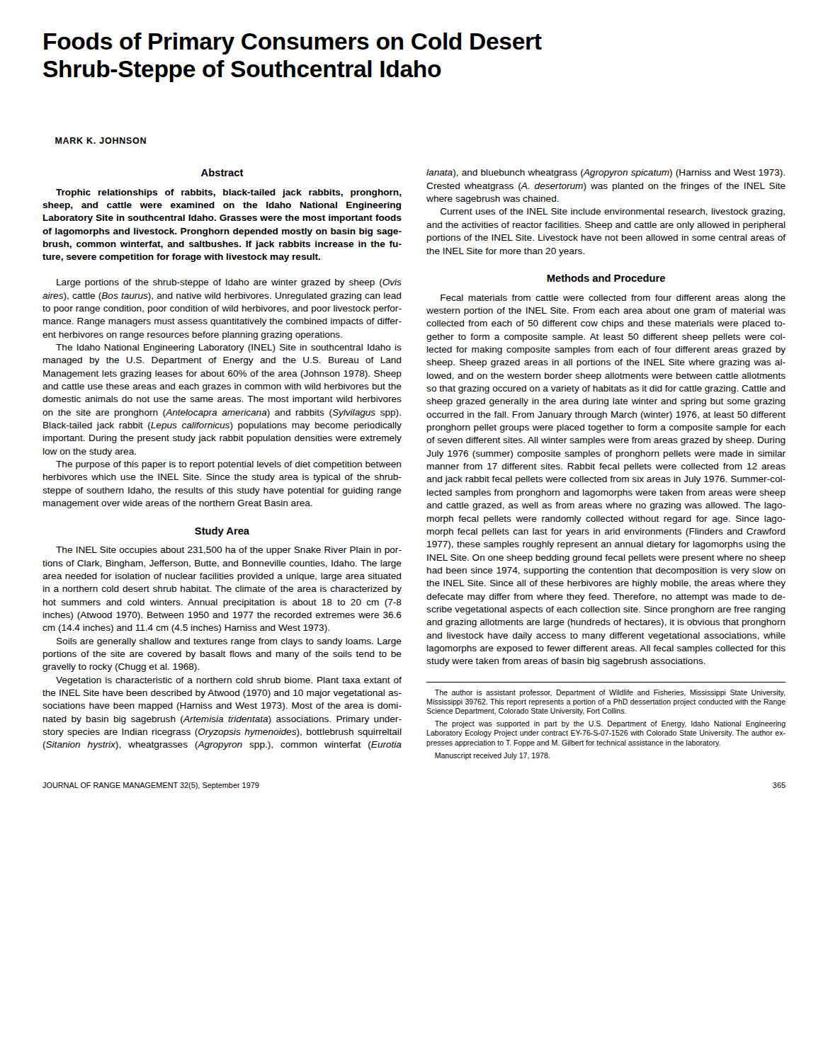Foods of Primary Consumers on Cold Desert
Shrub-Steppe of Southcentral Idaho
MARK K. JOHNSON
Abstract
Trophic relationships of rabbits, black-tailed jack rabbits, pronghorn, sheep, and cattle were examined on the Idaho National Engineering Laboratory Site in southcentral Idaho. Grasses were the most important foods of lagomorphs and livestock. Pronghorn depended mostly on basin big sagebrush, common winterfat, and saltbushes. If jack rabbits increase in the future, severe competition for forage with livestock may result.
Large portions of the shrub-steppe of Idaho are winter grazed by sheep (Ovis aires), cattle (Bos taurus), and native wild herbivores. Unregulated grazing can lead to poor range condition, poor condition of wild herbivores, and poor livestock performance. Range managers must assess quantitatively the combined impacts of different herbivores on range resources before planning grazing operations.
The Idaho National Engineering Laboratory (INEL) Site in southcentral Idaho is managed by the U.S. Department of Energy and the U.S. Bureau of Land Management lets grazing leases for about 60% of the area (Johnson 1978). Sheep and cattle use these areas and each grazes in common with wild herbivores but the domestic animals do not use the same areas. The most important wild herbivores on the site are pronghorn (Antelocapra americana) and rabbits (Sylvilagus spp). Black-tailed jack rabbit (Lepus californicus) populations may become periodically important. During the present study jack rabbit population densities were extremely low on the study area.
The purpose of this paper is to report potential levels of diet competition between herbivores which use the INEL Site. Since the study area is typical of the shrub-steppe of southern Idaho, the results of this study have potential for guiding range management over wide areas of the northern Great Basin area.
Study Area
The INEL Site occupies about 231,500 ha of the upper Snake River Plain in portions of Clark, Bingham, Jefferson, Butte, and Bonneville counties, Idaho. The large area needed for isolation of nuclear facilities provided a unique, large area situated in a northern cold desert shrub habitat. The climate of the area is characterized by hot summers and cold winters. Annual precipitation is about 18 to 20 cm (7-8 inches) (Atwood 1970). Between 1950 and 1977 the recorded extremes were 36.6 cm (14.4 inches) and 11.4 cm (4.5 inches) Harniss and West 1973).
Soils are generally shallow and textures range from clays to sandy loams. Large portions of the site are covered by basalt flows and many of the soils tend to be gravelly to rocky (Chugg et al. 1968).
Vegetation is characteristic of a northern cold shrub biome. Plant taxa extant of the INEL Site have been described by Atwood (1970) and 10 major vegetational associations have been mapped (Harniss and West 1973). Most of the area is dominated by basin big sagebrush (Artemisia tridentata) associations. Primary understory species are Indian ricegrass (Oryzopsis hymenoides), bottlebrush squirreltail (Sitanion hystrix), wheatgrasses (Agropyron spp.), common winterfat (Eurotia lanata), and bluebunch wheatgrass (Agropyron spicatum) (Harniss and West 1973). Crested wheatgrass (A. desertorum) was planted on the fringes of the INEL Site where sagebrush was chained.
Current uses of the INEL Site include environmental research, livestock grazing, and the activities of reactor facilities. Sheep and cattle are only allowed in peripheral portions of the INEL Site. Livestock have not been allowed in some central areas of the INEL Site for more than 20 years.
Methods and Procedure
Fecal materials from cattle were collected from four different areas along the western portion of the INEL Site. From each area about one gram of material was collected from each of 50 different cow chips and these materials were placed together to form a composite sample. At least 50 different sheep pellets were collected for making composite samples from each of four different areas grazed by sheep. Sheep grazed areas in all portions of the INEL Site where grazing was allowed, and on the western border sheep allotments were between cattle allotments so that grazing occured on a variety of habitats as it did for cattle grazing. Cattle and sheep grazed generally in the area during late winter and spring but some grazing occurred in the fall. From January through March (winter) 1976, at least 50 different pronghorn pellet groups were placed together to form a composite sample for each of seven different sites. All winter samples were from areas grazed by sheep. During July 1976 (summer) composite samples of pronghorn pellets were made in similar manner from 17 different sites. Rabbit fecal pellets were collected from 12 areas and jack rabbit fecal pellets were collected from six areas in July 1976. Summer-collected samples from pronghorn and lagomorphs were taken from areas were sheep and cattle grazed, as well as from areas where no grazing was allowed. The lagomorph fecal pellets were randomly collected without regard for age. Since lagomorph fecal pellets can last for years in arid environments (Flinders and Crawford 1977), these samples roughly represent an annual dietary for lagomorphs using the INEL Site. On one sheep bedding ground fecal pellets were present where no sheep had been since 1974, supporting the contention that decomposition is very slow on the INEL Site. Since all of these herbivores are highly mobile, the areas where they defecate may differ from where they feed. Therefore, no attempt was made to describe vegetational aspects of each collection site. Since pronghorn are free ranging and grazing allotments are large (hundreds of hectares), it is obvious that pronghorn and livestock have daily access to many different vegetational associations, while lagomorphs are exposed to fewer different areas. All fecal samples collected for this study were taken from areas of basin big sagebrush associations.
The author is assistant professor, Department of Wildlife and Fisheries, Mississippi State University, Mississippi 39762. This report represents a portion of a PhD dessertation project conducted with the Range Science Department, Colorado State University, Fort Collins.
The project was supported in part by the U.S. Department of Energy, Idaho National Engineering Laboratory Ecology Project under contract EY-76-S-07-1526 with Colorado State University. The author expresses appreciation to T. Foppe and M. Gilbert for technical assistance in the laboratory.
Manuscript received July 17, 1978.
JOURNAL OF RANGE MANAGEMENT 32(5), September 1979 365